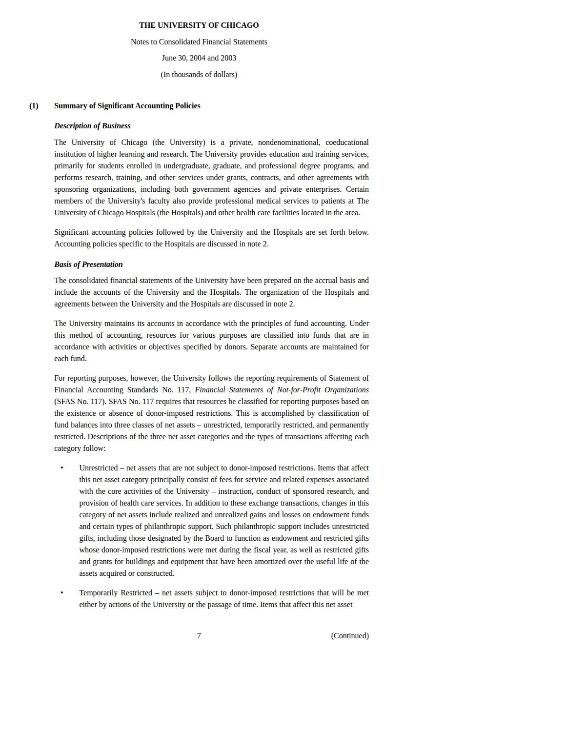THE UNIVERSITY OF CHICAGO
Notes to Consolidated Financial Statements
June 30, 2004 and 2003
(In thousands of dollars)
(1) Summary of Significant Accounting Policies
Description of Business
The University of Chicago (the University) is a private, nondenominational, coeducational institution of higher learning and research. The University provides education and training services, primarily for students enrolled in undergraduate, graduate, and professional degree programs, and performs research, training, and other services under grants, contracts, and other agreements with sponsoring organizations, including both government agencies and private enterprises. Certain members of the University's faculty also provide professional medical services to patients at The University of Chicago Hospitals (the Hospitals) and other health care facilities located in the area.
Significant accounting policies followed by the University and the Hospitals are set forth below. Accounting policies specific to the Hospitals are discussed in note 2.
Basis of Presentation
The consolidated financial statements of the University have been prepared on the accrual basis and include the accounts of the University and the Hospitals. The organization of the Hospitals and agreements between the University and the Hospitals are discussed in note 2.
The University maintains its accounts in accordance with the principles of fund accounting. Under this method of accounting, resources for various purposes are classified into funds that are in accordance with activities or objectives specified by donors. Separate accounts are maintained for each fund.
For reporting purposes, however, the University follows the reporting requirements of Statement of Financial Accounting Standards No. 117, Financial Statements of Not-for-Profit Organizations (SFAS No. 117). SFAS No. 117 requires that resources be classified for reporting purposes based on the existence or absence of donor-imposed restrictions. This is accomplished by classification of fund balances into three classes of net assets – unrestricted, temporarily restricted, and permanently restricted. Descriptions of the three net asset categories and the types of transactions affecting each category follow:
Unrestricted – net assets that are not subject to donor-imposed restrictions. Items that affect this net asset category principally consist of fees for service and related expenses associated with the core activities of the University – instruction, conduct of sponsored research, and provision of health care services. In addition to these exchange transactions, changes in this category of net assets include realized and unrealized gains and losses on endowment funds and certain types of philanthropic support. Such philanthropic support includes unrestricted gifts, including those designated by the Board to function as endowment and restricted gifts whose donor-imposed restrictions were met during the fiscal year, as well as restricted gifts and grants for buildings and equipment that have been amortized over the useful life of the assets acquired or constructed.
Temporarily Restricted – net assets subject to donor-imposed restrictions that will be met either by actions of the University or the passage of time. Items that affect this net asset
7
(Continued)